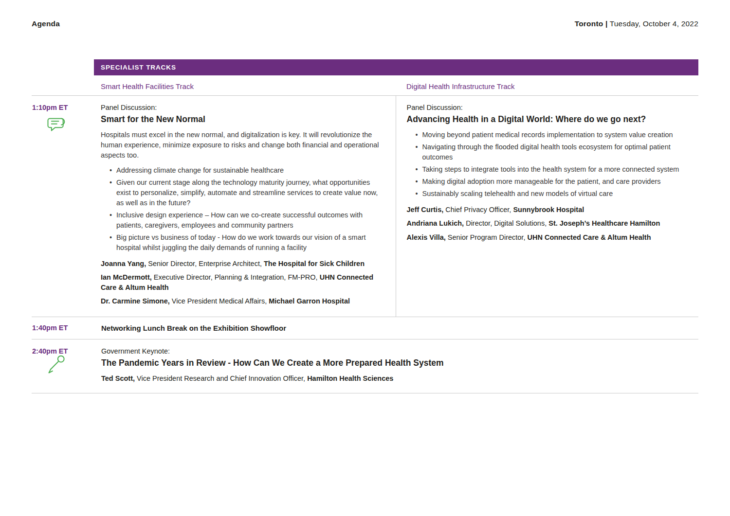Agenda
Toronto | Tuesday, October 4, 2022
| | SPECIALIST TRACKS |
| | Smart Health Facilities Track | Digital Health Infrastructure Track |
| 1:10pm ET | Panel Discussion: Smart for the New Normal Hospitals must excel in the new normal, and digitalization is key. It will revolutionize the human experience, minimize exposure to risks and change both financial and operational aspects too. Addressing climate change for sustainable healthcare Given our current stage along the technology maturity journey, what opportunities exist to personalize, simplify, automate and streamline services to create value now, as well as in the future? Inclusive design experience – How can we co-create successful outcomes with patients, caregivers, employees and community partners Big picture vs business of today - How do we work towards our vision of a smart hospital whilst juggling the daily demands of running a facility Joanna Yang, Senior Director, Enterprise Architect, The Hospital for Sick Children Ian McDermott, Executive Director, Planning & Integration, FM-PRO, UHN Connected Care & Altum Health Dr. Carmine Simone, Vice President Medical Affairs, Michael Garron Hospital | Panel Discussion: Advancing Health in a Digital World: Where do we go next? Moving beyond patient medical records implementation to system value creation Navigating through the flooded digital health tools ecosystem for optimal patient outcomes Taking steps to integrate tools into the health system for a more connected system Making digital adoption more manageable for the patient, and care providers Sustainably scaling telehealth and new models of virtual care Jeff Curtis, Chief Privacy Officer, Sunnybrook Hospital Andriana Lukich, Director, Digital Solutions, St. Joseph’s Healthcare Hamilton Alexis Villa, Senior Program Director, UHN Connected Care & Altum Health |
| 1:40pm ET | Networking Lunch Break on the Exhibition Showfloor |
| 2:40pm ET | Government Keynote: The Pandemic Years in Review - How Can We Create a More Prepared Health System Ted Scott, Vice President Research and Chief Innovation Officer, Hamilton Health Sciences |